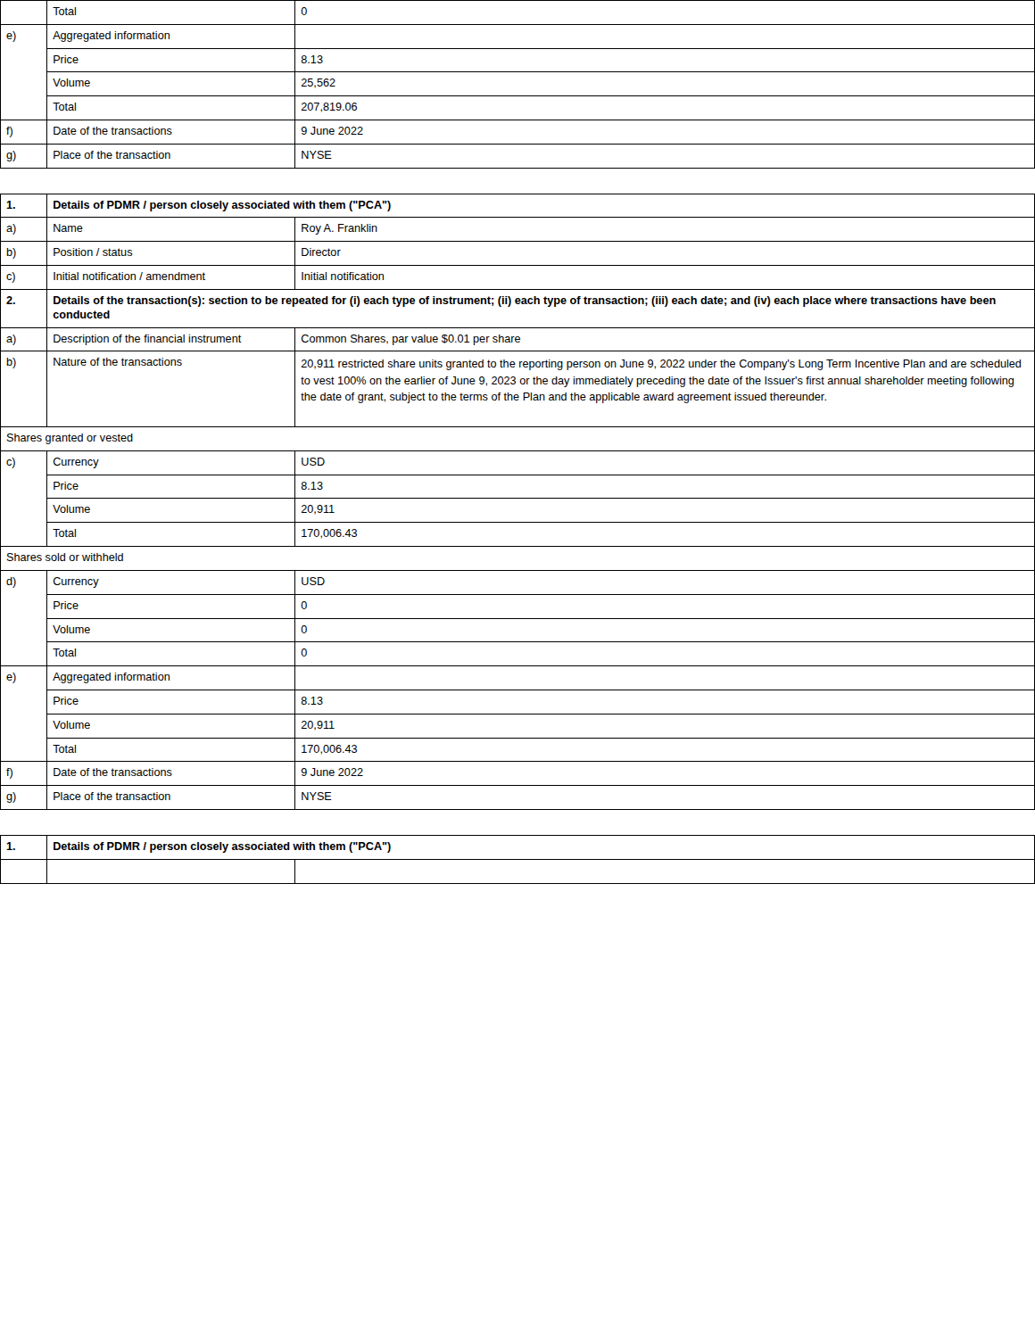| | Total | 0 |
| e) | Aggregated information | |
| Price | 8.13 |
| Volume | 25,562 |
| Total | 207,819.06 |
| f) | Date of the transactions | 9 June 2022 |
| g) | Place of the transaction | NYSE |
| 1. | Details of PDMR / person closely associated with them ("PCA") |
| a) | Name | Roy A. Franklin |
| b) | Position / status | Director |
| c) | Initial notification / amendment | Initial notification |
| 2. | Details of the transaction(s): section to be repeated for (i) each type of instrument; (ii) each type of transaction; (iii) each date; and (iv) each place where transactions have been conducted |
| a) | Description of the financial instrument | Common Shares, par value $0.01 per share |
| b) | Nature of the transactions | 20,911 restricted share units granted to the reporting person on June 9, 2022 under the Company's Long Term Incentive Plan and are scheduled to vest 100% on the earlier of June 9, 2023 or the day immediately preceding the date of the Issuer's first annual shareholder meeting following the date of grant, subject to the terms of the Plan and the applicable award agreement issued thereunder. |
| Shares granted or vested |
| c) | Currency | USD |
| Price | 8.13 |
| Volume | 20,911 |
| Total | 170,006.43 |
| Shares sold or withheld |
| d) | Currency | USD |
| Price | 0 |
| Volume | 0 |
| Total | 0 |
| e) | Aggregated information | |
| Price | 8.13 |
| Volume | 20,911 |
| Total | 170,006.43 |
| f) | Date of the transactions | 9 June 2022 |
| g) | Place of the transaction | NYSE |
| 1. | Details of PDMR / person closely associated with them ("PCA") |